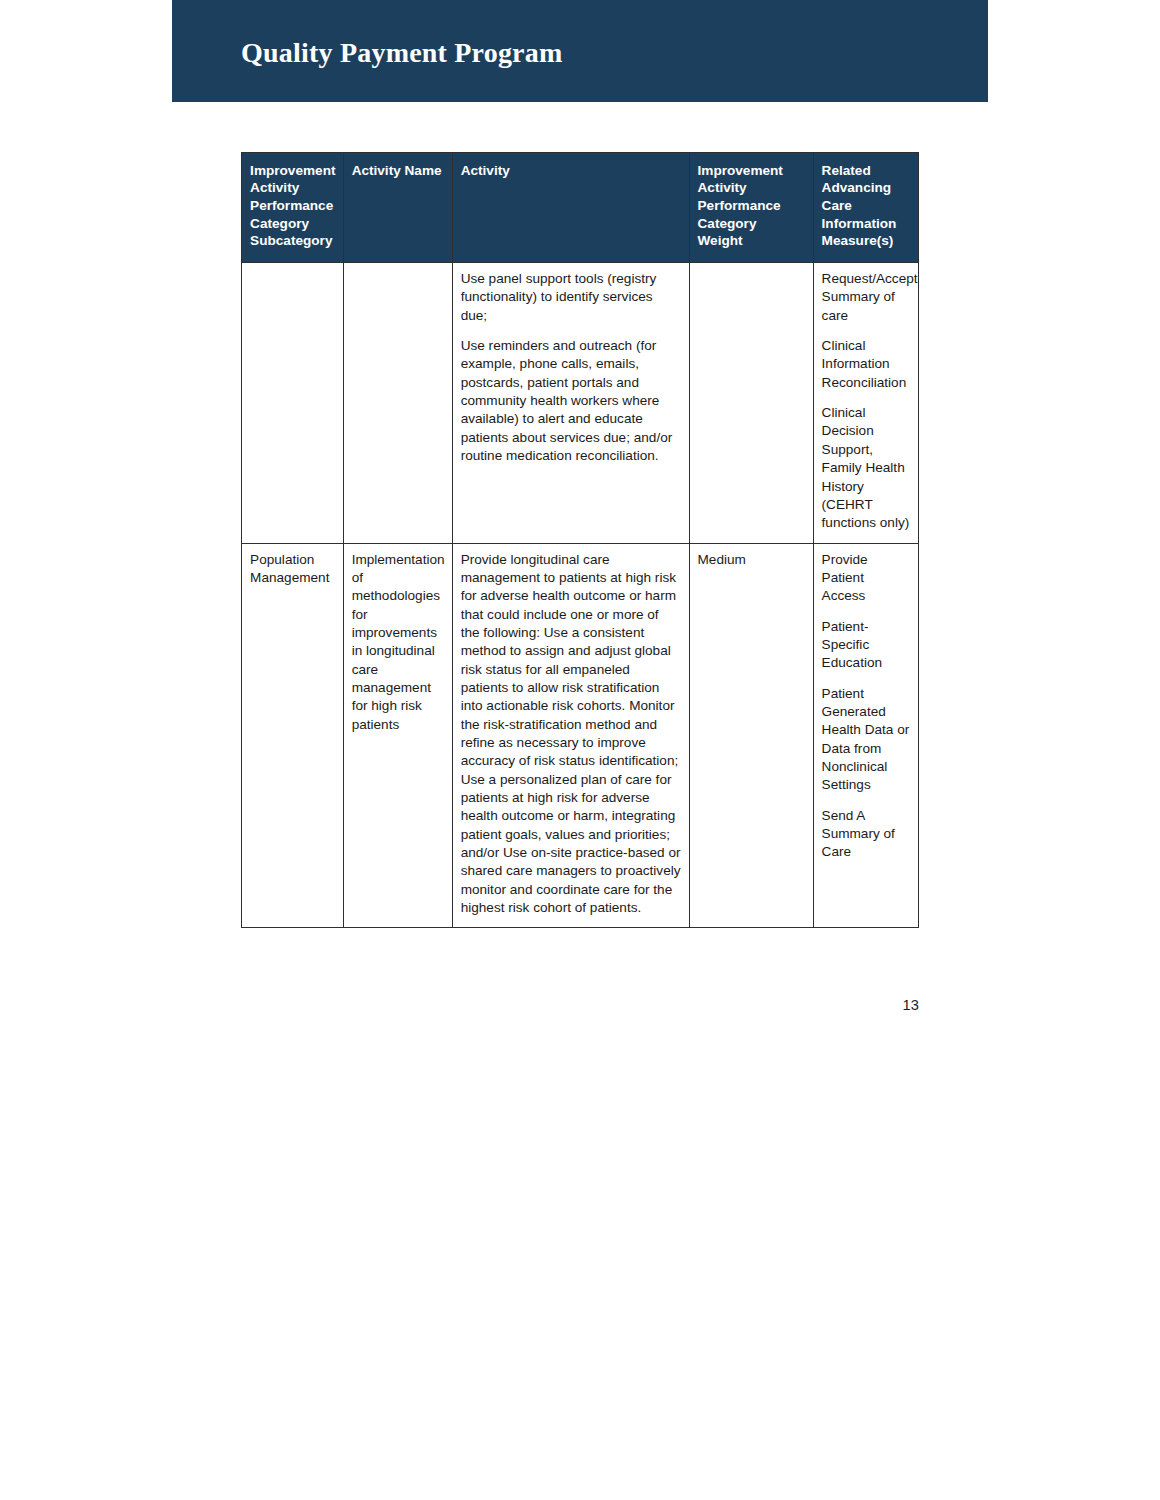Quality Payment Program
| Improvement Activity Performance Category Subcategory | Activity Name | Activity | Improvement Activity Performance Category Weight | Related Advancing Care Information Measure(s) |
| --- | --- | --- | --- | --- |
| | | Use panel support tools (registry functionality) to identify services due; Use reminders and outreach (for example, phone calls, emails, postcards, patient portals and community health workers where available) to alert and educate patients about services due; and/or routine medication reconciliation. | | Request/Accept Summary of care Clinical Information Reconciliation Clinical Decision Support, Family Health History (CEHRT functions only) |
| Population Management | Implementation of methodologies for improvements in longitudinal care management for high risk patients | Provide longitudinal care management to patients at high risk for adverse health outcome or harm that could include one or more of the following: Use a consistent method to assign and adjust global risk status for all empaneled patients to allow risk stratification into actionable risk cohorts. Monitor the risk-stratification method and refine as necessary to improve accuracy of risk status identification; Use a personalized plan of care for patients at high risk for adverse health outcome or harm, integrating patient goals, values and priorities; and/or Use on-site practice-based or shared care managers to proactively monitor and coordinate care for the highest risk cohort of patients. | Medium | Provide Patient Access Patient-Specific Education Patient Generated Health Data or Data from Nonclinical Settings Send A Summary of Care |
13